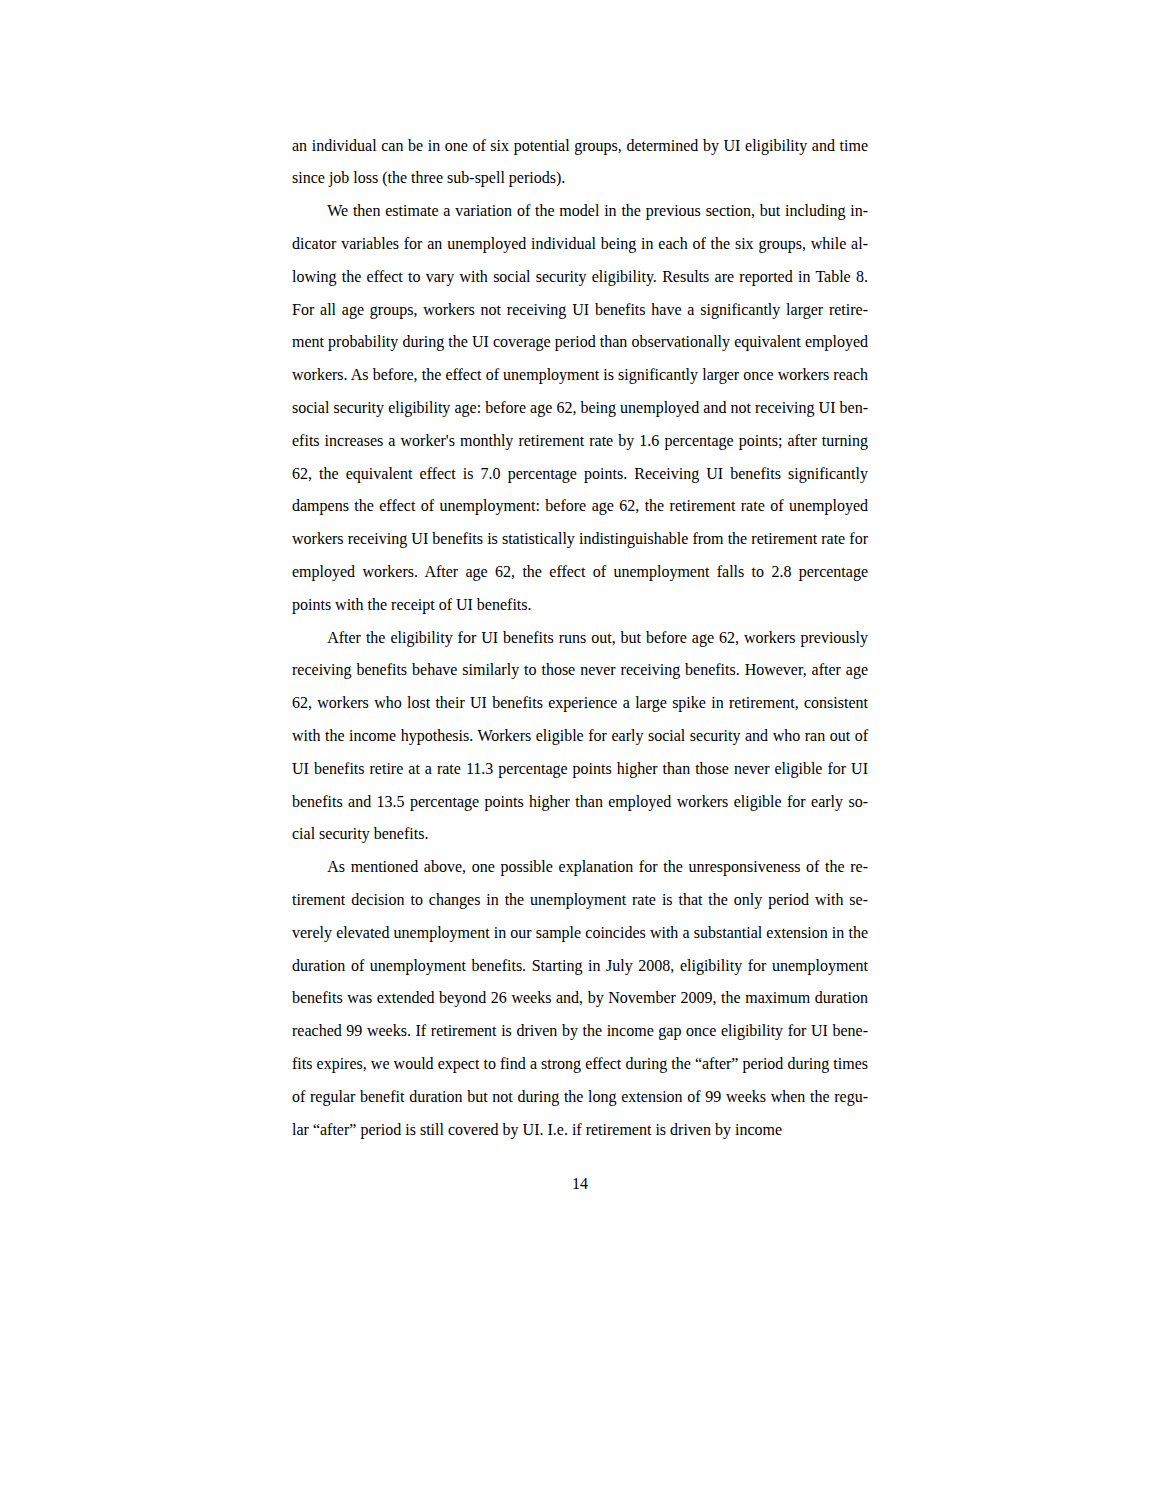an individual can be in one of six potential groups, determined by UI eligibility and time since job loss (the three sub-spell periods).
We then estimate a variation of the model in the previous section, but including indicator variables for an unemployed individual being in each of the six groups, while allowing the effect to vary with social security eligibility. Results are reported in Table 8. For all age groups, workers not receiving UI benefits have a significantly larger retirement probability during the UI coverage period than observationally equivalent employed workers. As before, the effect of unemployment is significantly larger once workers reach social security eligibility age: before age 62, being unemployed and not receiving UI benefits increases a worker's monthly retirement rate by 1.6 percentage points; after turning 62, the equivalent effect is 7.0 percentage points. Receiving UI benefits significantly dampens the effect of unemployment: before age 62, the retirement rate of unemployed workers receiving UI benefits is statistically indistinguishable from the retirement rate for employed workers. After age 62, the effect of unemployment falls to 2.8 percentage points with the receipt of UI benefits.
After the eligibility for UI benefits runs out, but before age 62, workers previously receiving benefits behave similarly to those never receiving benefits. However, after age 62, workers who lost their UI benefits experience a large spike in retirement, consistent with the income hypothesis. Workers eligible for early social security and who ran out of UI benefits retire at a rate 11.3 percentage points higher than those never eligible for UI benefits and 13.5 percentage points higher than employed workers eligible for early social security benefits.
As mentioned above, one possible explanation for the unresponsiveness of the retirement decision to changes in the unemployment rate is that the only period with severely elevated unemployment in our sample coincides with a substantial extension in the duration of unemployment benefits. Starting in July 2008, eligibility for unemployment benefits was extended beyond 26 weeks and, by November 2009, the maximum duration reached 99 weeks. If retirement is driven by the income gap once eligibility for UI benefits expires, we would expect to find a strong effect during the “after” period during times of regular benefit duration but not during the long extension of 99 weeks when the regular “after” period is still covered by UI. I.e. if retirement is driven by income
14